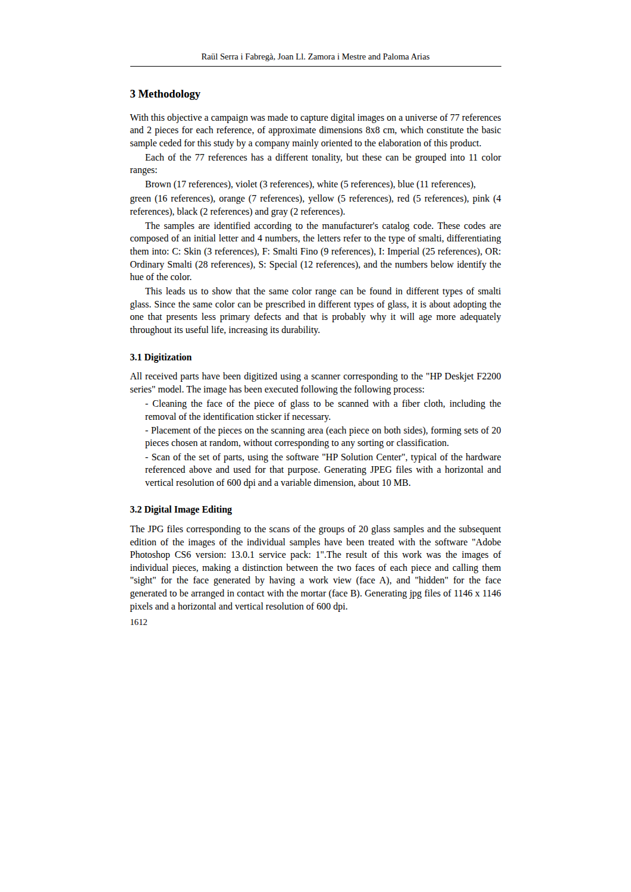Raül Serra i Fabregà, Joan Ll. Zamora i Mestre and Paloma Arias
3 Methodology
With this objective a campaign was made to capture digital images on a universe of 77 references and 2 pieces for each reference, of approximate dimensions 8x8 cm, which constitute the basic sample ceded for this study by a company mainly oriented to the elaboration of this product.
Each of the 77 references has a different tonality, but these can be grouped into 11 color ranges:
Brown (17 references), violet (3 references), white (5 references), blue (11 references),
green (16 references), orange (7 references), yellow (5 references), red (5 references), pink (4 references), black (2 references) and gray (2 references).
The samples are identified according to the manufacturer's catalog code. These codes are composed of an initial letter and 4 numbers, the letters refer to the type of smalti, differentiating them into: C: Skin (3 references), F: Smalti Fino (9 references), I: Imperial (25 references), OR: Ordinary Smalti (28 references), S: Special (12 references), and the numbers below identify the hue of the color.
This leads us to show that the same color range can be found in different types of smalti glass. Since the same color can be prescribed in different types of glass, it is about adopting the one that presents less primary defects and that is probably why it will age more adequately throughout its useful life, increasing its durability.
3.1 Digitization
All received parts have been digitized using a scanner corresponding to the "HP Deskjet F2200 series" model. The image has been executed following the following process:
Cleaning the face of the piece of glass to be scanned with a fiber cloth, including the removal of the identification sticker if necessary.
Placement of the pieces on the scanning area (each piece on both sides), forming sets of 20 pieces chosen at random, without corresponding to any sorting or classification.
Scan of the set of parts, using the software "HP Solution Center", typical of the hardware referenced above and used for that purpose. Generating JPEG files with a horizontal and vertical resolution of 600 dpi and a variable dimension, about 10 MB.
3.2 Digital Image Editing
The JPG files corresponding to the scans of the groups of 20 glass samples and the subsequent edition of the images of the individual samples have been treated with the software "Adobe Photoshop CS6 version: 13.0.1 service pack: 1".The result of this work was the images of individual pieces, making a distinction between the two faces of each piece and calling them "sight" for the face generated by having a work view (face A), and "hidden" for the face generated to be arranged in contact with the mortar (face B). Generating jpg files of 1146 x 1146 pixels and a horizontal and vertical resolution of 600 dpi.
1612